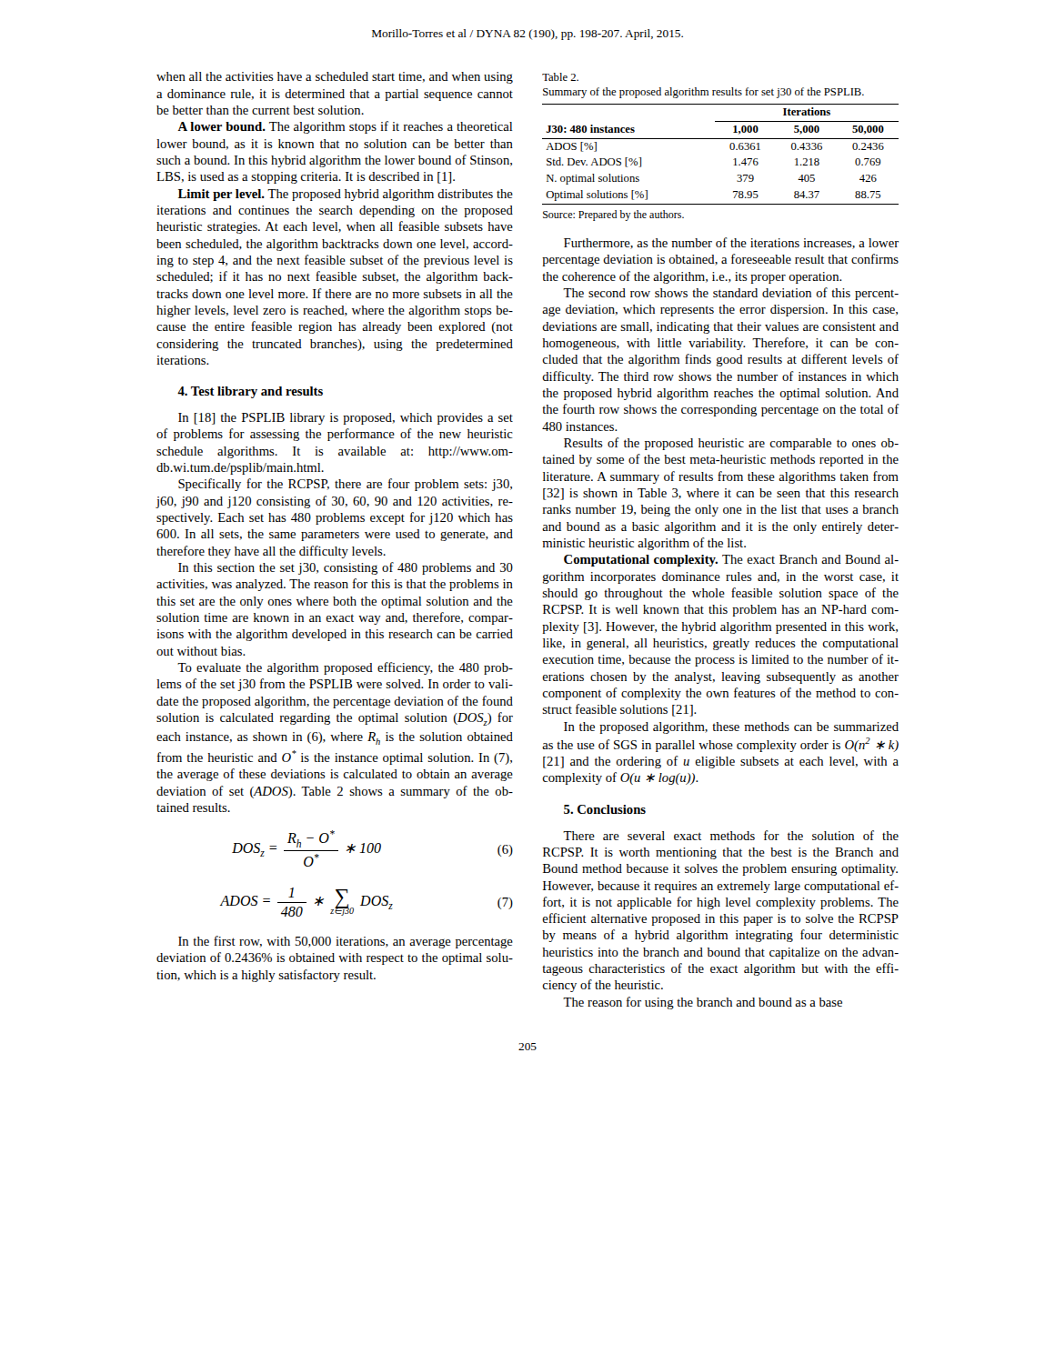Morillo-Torres et al / DYNA 82 (190), pp. 198-207. April, 2015.
when all the activities have a scheduled start time, and when using a dominance rule, it is determined that a partial sequence cannot be better than the current best solution.
A lower bound. The algorithm stops if it reaches a theoretical lower bound, as it is known that no solution can be better than such a bound. In this hybrid algorithm the lower bound of Stinson, LBS, is used as a stopping criteria. It is described in [1].
Limit per level. The proposed hybrid algorithm distributes the iterations and continues the search depending on the proposed heuristic strategies. At each level, when all feasible subsets have been scheduled, the algorithm backtracks down one level, according to step 4, and the next feasible subset of the previous level is scheduled; if it has no next feasible subset, the algorithm backtracks down one level more. If there are no more subsets in all the higher levels, level zero is reached, where the algorithm stops because the entire feasible region has already been explored (not considering the truncated branches), using the predetermined iterations.
4. Test library and results
In [18] the PSPLIB library is proposed, which provides a set of problems for assessing the performance of the new heuristic schedule algorithms. It is available at: http://www.om-db.wi.tum.de/psplib/main.html.
Specifically for the RCPSP, there are four problem sets: j30, j60, j90 and j120 consisting of 30, 60, 90 and 120 activities, respectively. Each set has 480 problems except for j120 which has 600. In all sets, the same parameters were used to generate, and therefore they have all the difficulty levels.
In this section the set j30, consisting of 480 problems and 30 activities, was analyzed. The reason for this is that the problems in this set are the only ones where both the optimal solution and the solution time are known in an exact way and, therefore, comparisons with the algorithm developed in this research can be carried out without bias.
To evaluate the algorithm proposed efficiency, the 480 problems of the set j30 from the PSPLIB were solved. In order to validate the proposed algorithm, the percentage deviation of the found solution is calculated regarding the optimal solution (DOSz) for each instance, as shown in (6), where Rh is the solution obtained from the heuristic and O* is the instance optimal solution. In (7), the average of these deviations is calculated to obtain an average deviation of set (ADOS). Table 2 shows a summary of the obtained results.
DOSz = Rh − O*O* ∗ 100
(6)
ADOS = 1480 ∗ ∑z∈j30 DOSz
(7)
In the first row, with 50,000 iterations, an average percentage deviation of 0.2436% is obtained with respect to the optimal solution, which is a highly satisfactory result.
Table 2. Summary of the proposed algorithm results for set j30 of the PSPLIB.
| J30: 480 instances | Iterations |
| --- | --- |
| 1,000 | 5,000 | 50,000 |
| ADOS [%] | 0.6361 | 0.4336 | 0.2436 |
| Std. Dev. ADOS [%] | 1.476 | 1.218 | 0.769 |
| N. optimal solutions | 379 | 405 | 426 |
| Optimal solutions [%] | 78.95 | 84.37 | 88.75 |
Source: Prepared by the authors.
Furthermore, as the number of the iterations increases, a lower percentage deviation is obtained, a foreseeable result that confirms the coherence of the algorithm, i.e., its proper operation.
The second row shows the standard deviation of this percentage deviation, which represents the error dispersion. In this case, deviations are small, indicating that their values are consistent and homogeneous, with little variability. Therefore, it can be concluded that the algorithm finds good results at different levels of difficulty. The third row shows the number of instances in which the proposed hybrid algorithm reaches the optimal solution. And the fourth row shows the corresponding percentage on the total of 480 instances.
Results of the proposed heuristic are comparable to ones obtained by some of the best meta-heuristic methods reported in the literature. A summary of results from these algorithms taken from [32] is shown in Table 3, where it can be seen that this research ranks number 19, being the only one in the list that uses a branch and bound as a basic algorithm and it is the only entirely deterministic heuristic algorithm of the list.
Computational complexity. The exact Branch and Bound algorithm incorporates dominance rules and, in the worst case, it should go throughout the whole feasible solution space of the RCPSP. It is well known that this problem has an NP-hard complexity [3]. However, the hybrid algorithm presented in this work, like, in general, all heuristics, greatly reduces the computational execution time, because the process is limited to the number of iterations chosen by the analyst, leaving subsequently as another component of complexity the own features of the method to construct feasible solutions [21].
In the proposed algorithm, these methods can be summarized as the use of SGS in parallel whose complexity order is O(n2 ∗ k) [21] and the ordering of u eligible subsets at each level, with a complexity of O(u ∗ log(u)).
5. Conclusions
There are several exact methods for the solution of the RCPSP. It is worth mentioning that the best is the Branch and Bound method because it solves the problem ensuring optimality. However, because it requires an extremely large computational effort, it is not applicable for high level complexity problems. The efficient alternative proposed in this paper is to solve the RCPSP by means of a hybrid algorithm integrating four deterministic heuristics into the branch and bound that capitalize on the advantageous characteristics of the exact algorithm but with the efficiency of the heuristic.
The reason for using the branch and bound as a base
205